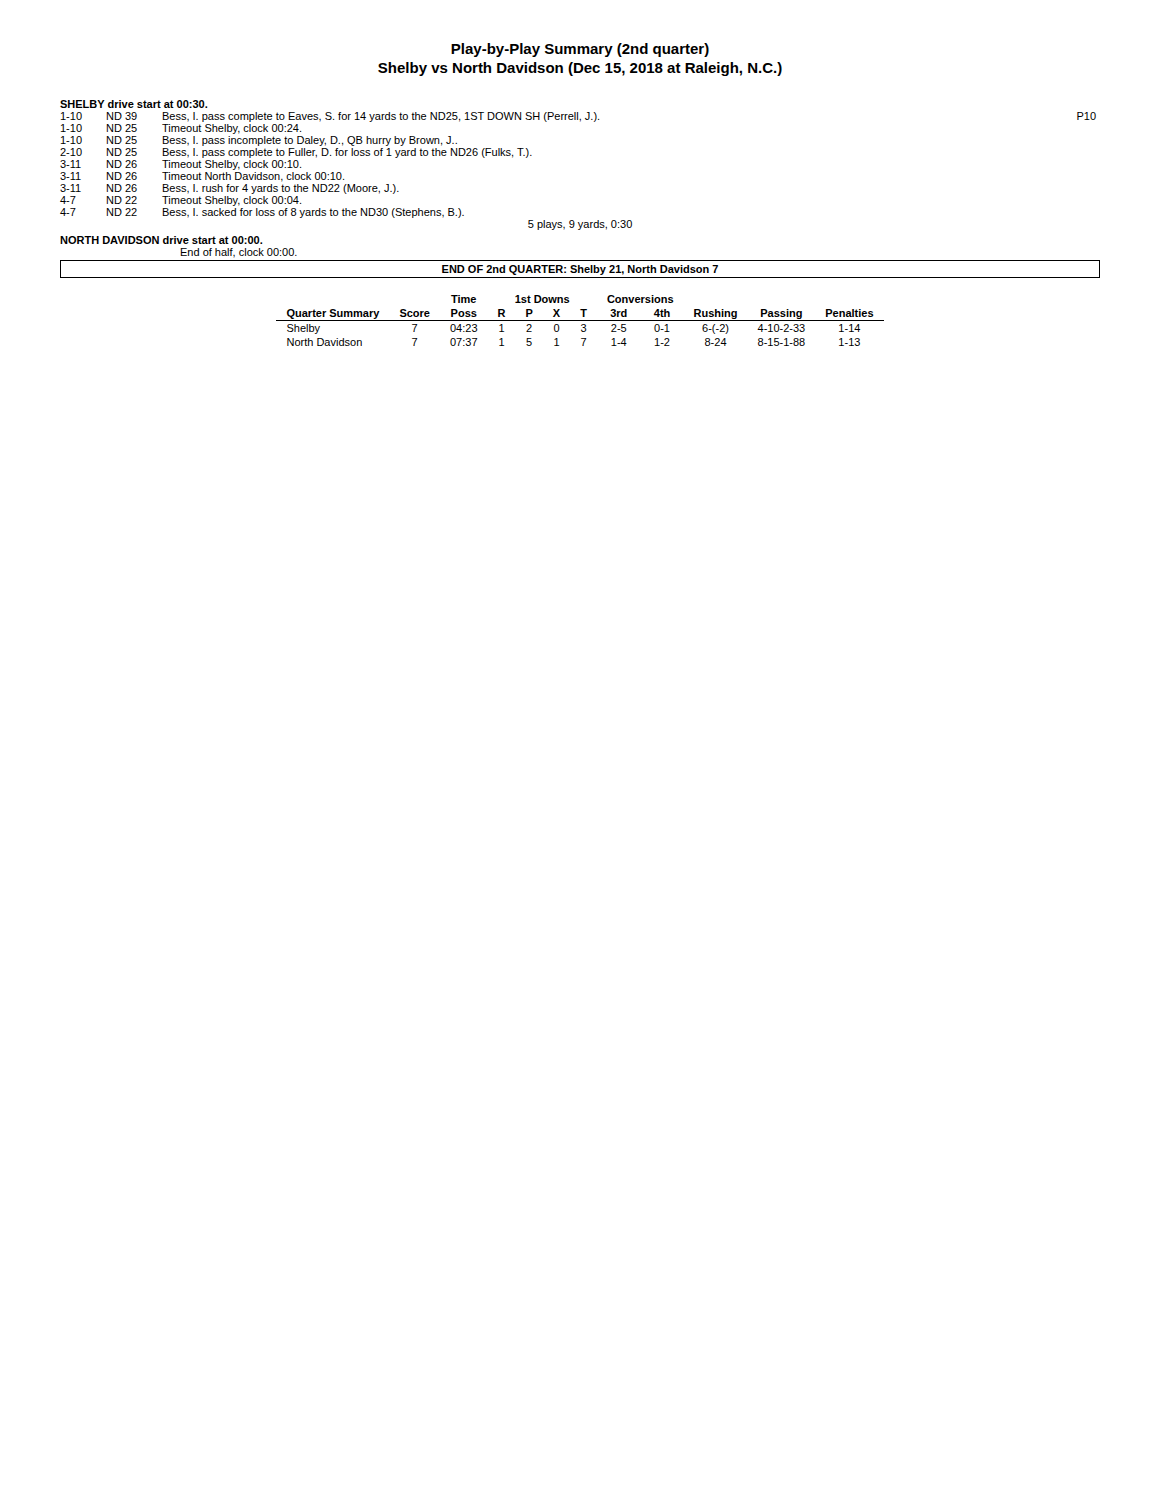Play-by-Play Summary (2nd quarter)
Shelby vs North Davidson (Dec 15, 2018 at Raleigh, N.C.)
SHELBY drive start at 00:30.
| 1-10 | ND 39 | Bess, I. pass complete to Eaves, S. for 14 yards to the ND25, 1ST DOWN SH (Perrell, J.). | P10 |
| 1-10 | ND 25 | Timeout Shelby, clock 00:24. | |
| 1-10 | ND 25 | Bess, I. pass incomplete to Daley, D., QB hurry by Brown, J.. | |
| 2-10 | ND 25 | Bess, I. pass complete to Fuller, D. for loss of 1 yard to the ND26 (Fulks, T.). | |
| 3-11 | ND 26 | Timeout Shelby, clock 00:10. | |
| 3-11 | ND 26 | Timeout North Davidson, clock 00:10. | |
| 3-11 | ND 26 | Bess, I. rush for 4 yards to the ND22 (Moore, J.). | |
| 4-7 | ND 22 | Timeout Shelby, clock 00:04. | |
| 4-7 | ND 22 | Bess, I. sacked for loss of 8 yards to the ND30 (Stephens, B.). | |
5 plays, 9 yards, 0:30
NORTH DAVIDSON drive start at 00:00.
End of half, clock 00:00.
END OF 2nd QUARTER: Shelby 21, North Davidson 7
| | | Time | 1st Downs | Conversions | | | |
| --- | --- | --- | --- | --- | --- | --- | --- |
| Quarter Summary | Score | Poss | R | P | X | T | 3rd | 4th | Rushing | Passing | Penalties |
| Shelby | 7 | 04:23 | 1 | 2 | 0 | 3 | 2-5 | 0-1 | 6-(-2) | 4-10-2-33 | 1-14 |
| North Davidson | 7 | 07:37 | 1 | 5 | 1 | 7 | 1-4 | 1-2 | 8-24 | 8-15-1-88 | 1-13 |